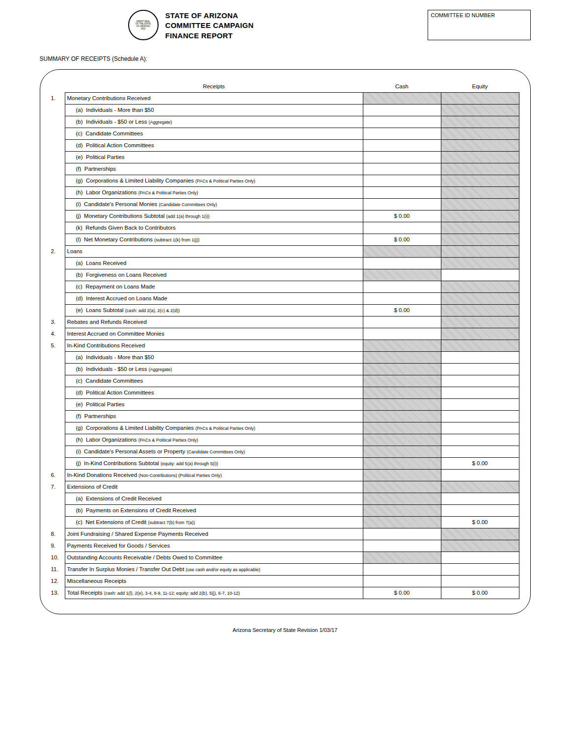GREAT SEAL
OF THE STATE
OF ARIZONA
1912
STATE OF ARIZONA
COMMITTEE CAMPAIGN
FINANCE REPORT
COMMITTEE ID NUMBER
SUMMARY OF RECEIPTS (Schedule A):
| | Receipts | Cash | Equity |
| --- | --- | --- | --- |
| 1. | Monetary Contributions Received | | |
| | (a) Individuals - More than $50 | | |
| | (b) Individuals - $50 or Less (Aggregate) | | |
| | (c) Candidate Committees | | |
| | (d) Political Action Committees | | |
| | (e) Political Parties | | |
| | (f) Partnerships | | |
| | (g) Corporations & Limited Liability Companies (PACs & Political Parties Only) | | |
| | (h) Labor Organizations (PACs & Political Parties Only) | | |
| | (i) Candidate's Personal Monies (Candidate Committees Only) | | |
| | (j) Monetary Contributions Subtotal (add 1(a) through 1(i)) | $ 0.00 | |
| | (k) Refunds Given Back to Contributors | | |
| | (l) Net Monetary Contributions (subtract 1(k) from 1(j)) | $ 0.00 | |
| 2. | Loans | | |
| | (a) Loans Received | | |
| | (b) Forgiveness on Loans Received | | |
| | (c) Repayment on Loans Made | | |
| | (d) Interest Accrued on Loans Made | | |
| | (e) Loans Subtotal (cash: add 2(a), 2(c) & 2(d)) | $ 0.00 | |
| 3. | Rebates and Refunds Received | | |
| 4. | Interest Accrued on Committee Monies | | |
| 5. | In-Kind Contributions Received | | |
| | (a) Individuals - More than $50 | | |
| | (b) Individuals - $50 or Less (Aggregate) | | |
| | (c) Candidate Committees | | |
| | (d) Political Action Committees | | |
| | (e) Political Parties | | |
| | (f) Partnerships | | |
| | (g) Corporations & Limited Liability Companies (PACs & Political Parties Only) | | |
| | (h) Labor Organizations (PACs & Political Parties Only) | | |
| | (i) Candidate's Personal Assets or Property (Candidate Committees Only) | | |
| | (j) In-Kind Contributions Subtotal (equity: add 5(a) through 5(i)) | | $ 0.00 |
| 6. | In-Kind Donations Received (Non-Contributions) (Political Parties Only) | | |
| 7. | Extensions of Credit | | |
| | (a) Extensions of Credit Received | | |
| | (b) Payments on Extensions of Credit Received | | |
| | (c) Net Extensions of Credit (subtract 7(b) from 7(a)) | | $ 0.00 |
| 8. | Joint Fundraising / Shared Expense Payments Received | | |
| 9. | Payments Received for Goods / Services | | |
| 10. | Outstanding Accounts Receivable / Debts Owed to Committee | | |
| 11. | Transfer In Surplus Monies / Transfer Out Debt (use cash and/or equity as applicable) | | |
| 12. | Miscellaneous Receipts | | |
| 13. | Total Receipts (cash: add 1(l), 2(e), 3-4, 8-9, 11-12; equity: add 2(b), 5(j), 6-7, 10-12) | $ 0.00 | $ 0.00 |
Arizona Secretary of State Revision 1/03/17